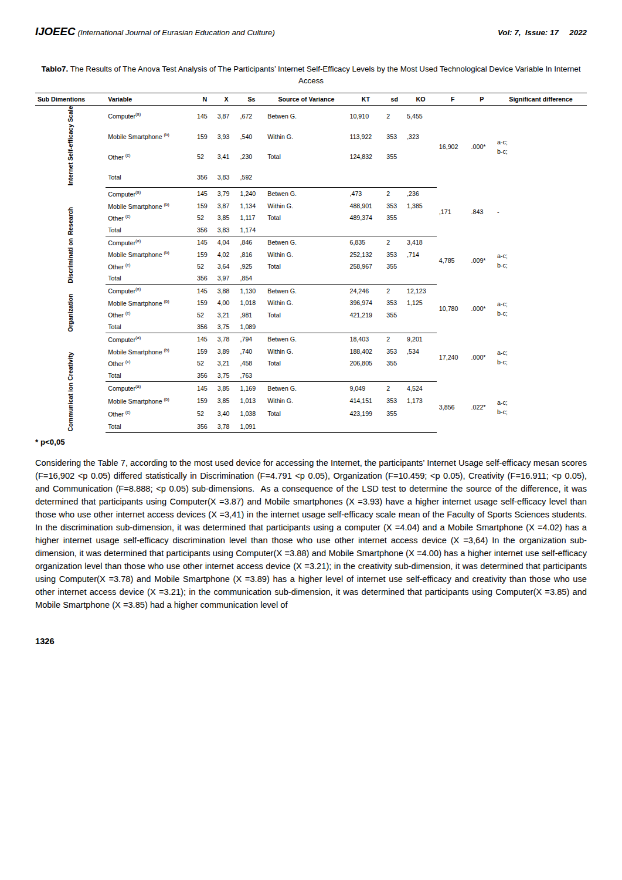IJOEEC (International Journal of Eurasian Education and Culture)
Vol: 7, Issue: 17 2022
Tablo7. The Results of The Anova Test Analysis of The Participants’ Internet Self-Efficacy Levels by the Most Used Technological Device Variable In Internet Access
| Sub Dimentions | Variable | N | X | Ss | Source of Variance | KT | sd | KO | F | P | Significant difference |
| --- | --- | --- | --- | --- | --- | --- | --- | --- | --- | --- | --- |
| Internet Self-efficacy Scale | Computer (a) | 145 | 3,87 | ,672 | Betwen G. | 10,910 | 2 | 5,455 | 16,902 | .000* | a-c; b-c; |
| Mobile Smartphone (b) | 159 | 3,93 | ,540 | Within G. | 113,922 | 353 | ,323 |
| Other (c) | 52 | 3,41 | ,230 | Total | 124,832 | 355 | |
| Total | 356 | 3,83 | ,592 | | | | |
| Research | Computer (a) | 145 | 3,79 | 1,240 | Betwen G. | ,473 | 2 | ,236 | ,171 | .843 | - |
| Mobile Smartphone (b) | 159 | 3,87 | 1,134 | Within G. | 488,901 | 353 | 1,385 |
| Other (c) | 52 | 3,85 | 1,117 | Total | 489,374 | 355 | |
| Total | 356 | 3,83 | 1,174 | | | | |
| Discriminati on | Computer (a) | 145 | 4,04 | ,846 | Betwen G. | 6,835 | 2 | 3,418 | 4,785 | .009* | a-c; b-c; |
| Mobile Smartphone (b) | 159 | 4,02 | ,816 | Within G. | 252,132 | 353 | ,714 |
| Other (c) | 52 | 3,64 | ,925 | Total | 258,967 | 355 | |
| Total | 356 | 3,97 | ,854 | | | | |
| Organization | Computer (a) | 145 | 3,88 | 1,130 | Betwen G. | 24,246 | 2 | 12,123 | 10,780 | .000* | a-c; b-c; |
| Mobile Smartphone (b) | 159 | 4,00 | 1,018 | Within G. | 396,974 | 353 | 1,125 |
| Other (c) | 52 | 3,21 | ,981 | Total | 421,219 | 355 | |
| Total | 356 | 3,75 | 1,089 | | | | |
| Creativity | Computer (a) | 145 | 3,78 | ,794 | Betwen G. | 18,403 | 2 | 9,201 | 17,240 | .000* | a-c; b-c; |
| Mobile Smartphone (b) | 159 | 3,89 | ,740 | Within G. | 188,402 | 353 | ,534 |
| Other (c) | 52 | 3,21 | ,458 | Total | 206,805 | 355 | |
| Total | 356 | 3,75 | ,763 | | | | |
| Communicat ion | Computer (a) | 145 | 3,85 | 1,169 | Betwen G. | 9,049 | 2 | 4,524 | 3,856 | .022* | a-c; b-c; |
| Mobile Smartphone (b) | 159 | 3,85 | 1,013 | Within G. | 414,151 | 353 | 1,173 |
| Other (c) | 52 | 3,40 | 1,038 | Total | 423,199 | 355 | |
| Total | 356 | 3,78 | 1,091 | | | | |
* p<0,05
Considering the Table 7, according to the most used device for accessing the Internet, the participants’ Internet Usage self-efficacy mesan scores (F=16,902 <p 0.05) differed statistically in Discrimination (F=4.791 <p 0.05), Organization (F=10.459; <p 0.05), Creativity (F=16.911; <p 0.05), and Communication (F=8.888; <p 0.05) sub-dimensions. As a consequence of the LSD test to determine the source of the difference, it was determined that participants using Computer(X =3.87) and Mobile smartphones (X =3.93) have a higher internet usage self-efficacy level than those who use other internet access devices (X =3,41) in the internet usage self-efficacy scale mean of the Faculty of Sports Sciences students. In the discrimination sub-dimension, it was determined that participants using a computer (X =4.04) and a Mobile Smartphone (X =4.02) has a higher internet usage self-efficacy discrimination level than those who use other internet access device (X =3,64) In the organization sub-dimension, it was determined that participants using Computer(X =3.88) and Mobile Smartphone (X =4.00) has a higher internet use self-efficacy organization level than those who use other internet access device (X =3.21); in the creativity sub-dimension, it was determined that participants using Computer(X =3.78) and Mobile Smartphone (X =3.89) has a higher level of internet use self-efficacy and creativity than those who use other internet access device (X =3.21); in the communication sub-dimension, it was determined that participants using Computer(X =3.85) and Mobile Smartphone (X =3.85) had a higher communication level of
1326